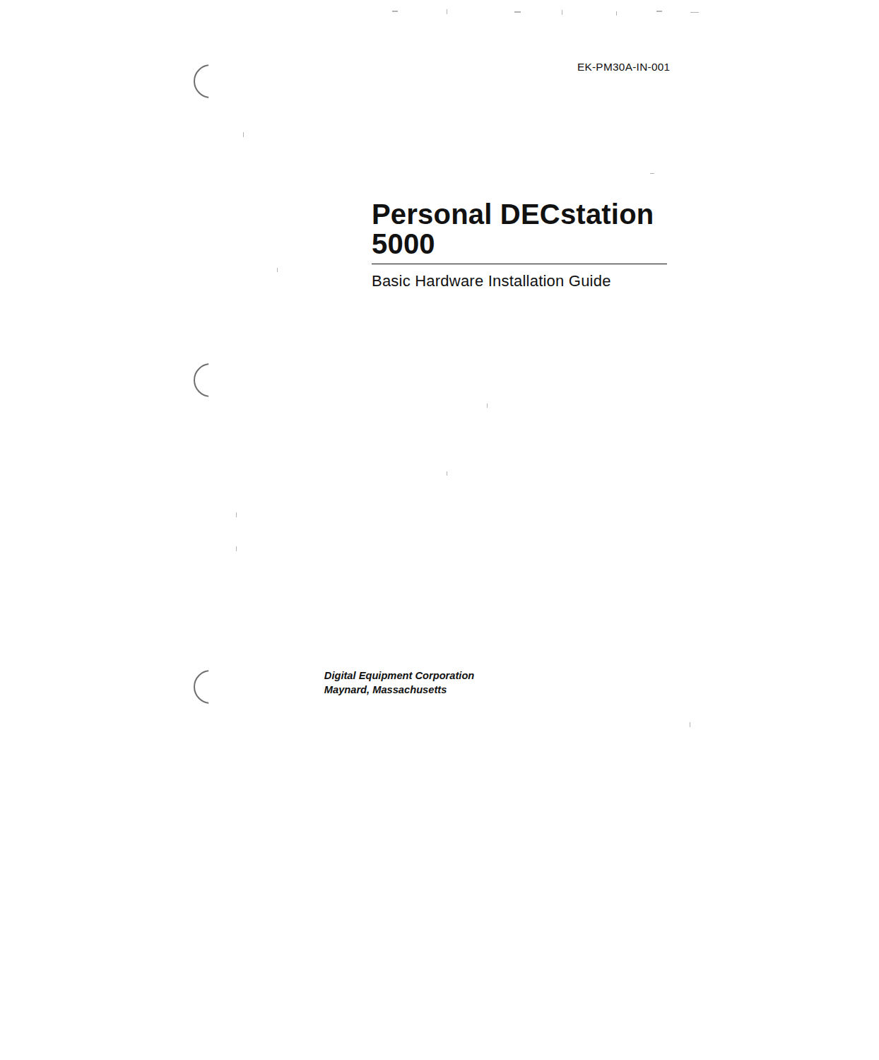EK-PM30A-IN-001
Personal DECstation 5000
Basic Hardware Installation Guide
Digital Equipment Corporation
Maynard, Massachusetts